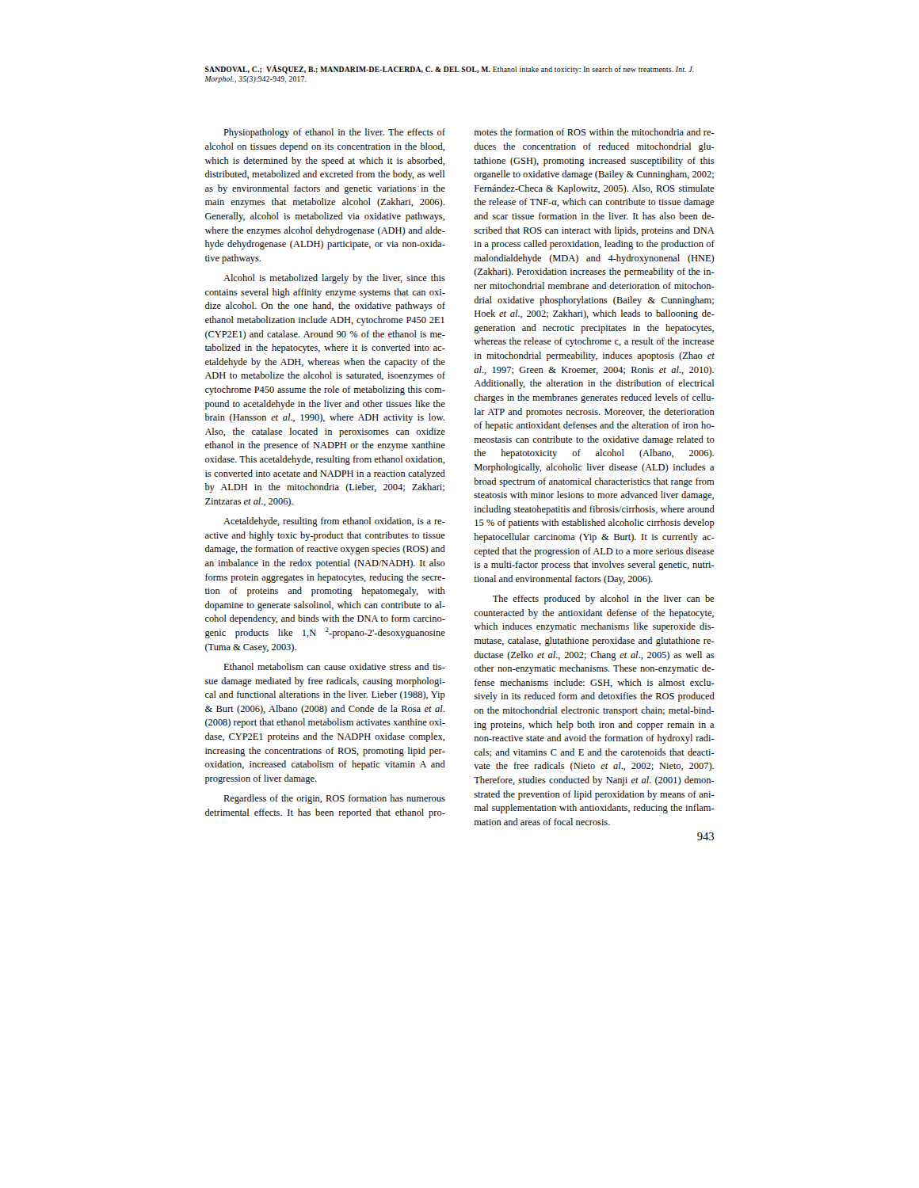SANDOVAL, C.; VÁSQUEZ, B.; MANDARIM-DE-LACERDA, C. & DEL SOL, M. Ethanol intake and toxicity: In search of new treatments. Int. J. Morphol., 35(3):942-949, 2017.
Physiopathology of ethanol in the liver. The effects of alcohol on tissues depend on its concentration in the blood, which is determined by the speed at which it is absorbed, distributed, metabolized and excreted from the body, as well as by environmental factors and genetic variations in the main enzymes that metabolize alcohol (Zakhari, 2006). Generally, alcohol is metabolized via oxidative pathways, where the enzymes alcohol dehydrogenase (ADH) and aldehyde dehydrogenase (ALDH) participate, or via non-oxidative pathways.
Alcohol is metabolized largely by the liver, since this contains several high affinity enzyme systems that can oxidize alcohol. On the one hand, the oxidative pathways of ethanol metabolization include ADH, cytochrome P450 2E1 (CYP2E1) and catalase. Around 90 % of the ethanol is metabolized in the hepatocytes, where it is converted into acetaldehyde by the ADH, whereas when the capacity of the ADH to metabolize the alcohol is saturated, isoenzymes of cytochrome P450 assume the role of metabolizing this compound to acetaldehyde in the liver and other tissues like the brain (Hansson et al., 1990), where ADH activity is low. Also, the catalase located in peroxisomes can oxidize ethanol in the presence of NADPH or the enzyme xanthine oxidase. This acetaldehyde, resulting from ethanol oxidation, is converted into acetate and NADPH in a reaction catalyzed by ALDH in the mitochondria (Lieber, 2004; Zakhari; Zintzaras et al., 2006).
Acetaldehyde, resulting from ethanol oxidation, is a reactive and highly toxic by-product that contributes to tissue damage, the formation of reactive oxygen species (ROS) and an imbalance in the redox potential (NAD/NADH). It also forms protein aggregates in hepatocytes, reducing the secretion of proteins and promoting hepatomegaly, with dopamine to generate salsolinol, which can contribute to alcohol dependency, and binds with the DNA to form carcinogenic products like 1,N 2-propano-2'-desoxyguanosine (Tuma & Casey, 2003).
Ethanol metabolism can cause oxidative stress and tissue damage mediated by free radicals, causing morphological and functional alterations in the liver. Lieber (1988), Yip & Burt (2006), Albano (2008) and Conde de la Rosa et al. (2008) report that ethanol metabolism activates xanthine oxidase, CYP2E1 proteins and the NADPH oxidase complex, increasing the concentrations of ROS, promoting lipid peroxidation, increased catabolism of hepatic vitamin A and progression of liver damage.
Regardless of the origin, ROS formation has numerous detrimental effects. It has been reported that ethanol promotes the formation of ROS within the mitochondria and reduces the concentration of reduced mitochondrial glutathione (GSH), promoting increased susceptibility of this organelle to oxidative damage (Bailey & Cunningham, 2002; Fernández-Checa & Kaplowitz, 2005). Also, ROS stimulate the release of TNF-α, which can contribute to tissue damage and scar tissue formation in the liver. It has also been described that ROS can interact with lipids, proteins and DNA in a process called peroxidation, leading to the production of malondialdehyde (MDA) and 4-hydroxynonenal (HNE) (Zakhari). Peroxidation increases the permeability of the inner mitochondrial membrane and deterioration of mitochondrial oxidative phosphorylations (Bailey & Cunningham; Hoek et al., 2002; Zakhari), which leads to ballooning degeneration and necrotic precipitates in the hepatocytes, whereas the release of cytochrome c, a result of the increase in mitochondrial permeability, induces apoptosis (Zhao et al., 1997; Green & Kroemer, 2004; Ronis et al., 2010). Additionally, the alteration in the distribution of electrical charges in the membranes generates reduced levels of cellular ATP and promotes necrosis. Moreover, the deterioration of hepatic antioxidant defenses and the alteration of iron homeostasis can contribute to the oxidative damage related to the hepatotoxicity of alcohol (Albano, 2006). Morphologically, alcoholic liver disease (ALD) includes a broad spectrum of anatomical characteristics that range from steatosis with minor lesions to more advanced liver damage, including steatohepatitis and fibrosis/cirrhosis, where around 15 % of patients with established alcoholic cirrhosis develop hepatocellular carcinoma (Yip & Burt). It is currently accepted that the progression of ALD to a more serious disease is a multi-factor process that involves several genetic, nutritional and environmental factors (Day, 2006).
The effects produced by alcohol in the liver can be counteracted by the antioxidant defense of the hepatocyte, which induces enzymatic mechanisms like superoxide dismutase, catalase, glutathione peroxidase and glutathione reductase (Zelko et al., 2002; Chang et al., 2005) as well as other non-enzymatic mechanisms. These non-enzymatic defense mechanisms include: GSH, which is almost exclusively in its reduced form and detoxifies the ROS produced on the mitochondrial electronic transport chain; metal-binding proteins, which help both iron and copper remain in a non-reactive state and avoid the formation of hydroxyl radicals; and vitamins C and E and the carotenoids that deactivate the free radicals (Nieto et al., 2002; Nieto, 2007). Therefore, studies conducted by Nanji et al. (2001) demonstrated the prevention of lipid peroxidation by means of animal supplementation with antioxidants, reducing the inflammation and areas of focal necrosis.
943